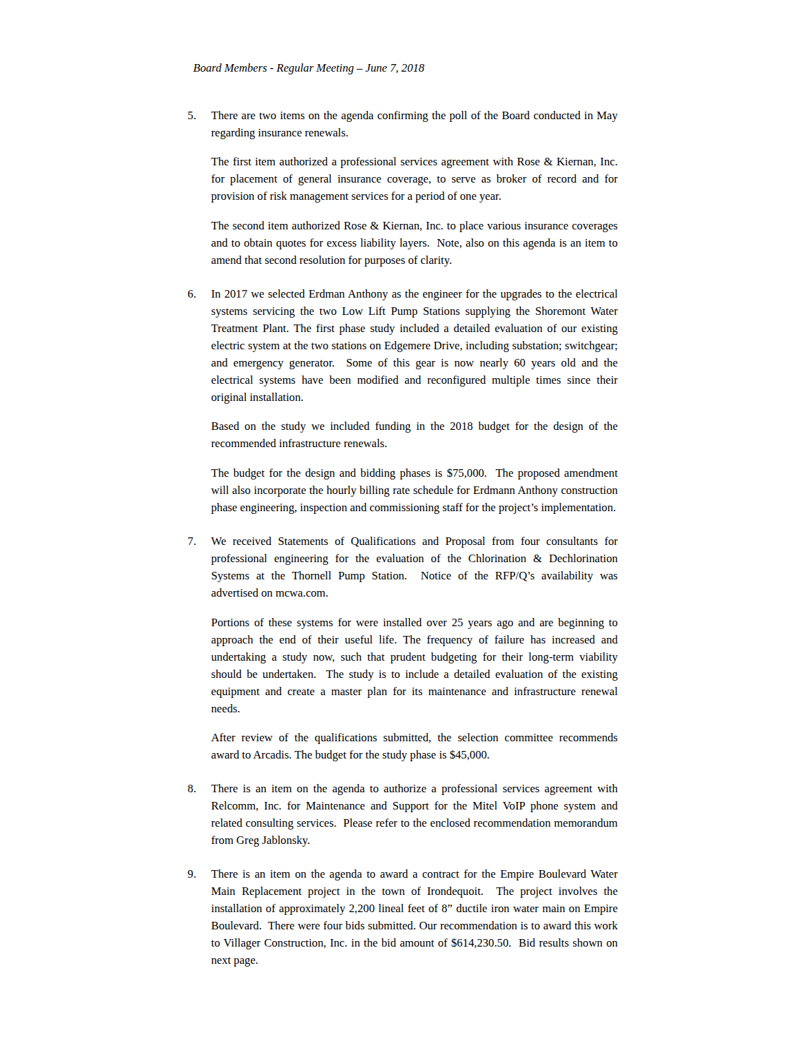Board Members - Regular Meeting – June 7, 2018
5.
There are two items on the agenda confirming the poll of the Board conducted in May regarding insurance renewals.
The first item authorized a professional services agreement with Rose & Kiernan, Inc. for placement of general insurance coverage, to serve as broker of record and for provision of risk management services for a period of one year.
The second item authorized Rose & Kiernan, Inc. to place various insurance coverages and to obtain quotes for excess liability layers. Note, also on this agenda is an item to amend that second resolution for purposes of clarity.
6.
In 2017 we selected Erdman Anthony as the engineer for the upgrades to the electrical systems servicing the two Low Lift Pump Stations supplying the Shoremont Water Treatment Plant. The first phase study included a detailed evaluation of our existing electric system at the two stations on Edgemere Drive, including substation; switchgear; and emergency generator. Some of this gear is now nearly 60 years old and the electrical systems have been modified and reconfigured multiple times since their original installation.
Based on the study we included funding in the 2018 budget for the design of the recommended infrastructure renewals.
The budget for the design and bidding phases is $75,000. The proposed amendment will also incorporate the hourly billing rate schedule for Erdmann Anthony construction phase engineering, inspection and commissioning staff for the project’s implementation.
7.
We received Statements of Qualifications and Proposal from four consultants for professional engineering for the evaluation of the Chlorination & Dechlorination Systems at the Thornell Pump Station. Notice of the RFP/Q’s availability was advertised on mcwa.com.
Portions of these systems for were installed over 25 years ago and are beginning to approach the end of their useful life. The frequency of failure has increased and undertaking a study now, such that prudent budgeting for their long-term viability should be undertaken. The study is to include a detailed evaluation of the existing equipment and create a master plan for its maintenance and infrastructure renewal needs.
After review of the qualifications submitted, the selection committee recommends award to Arcadis. The budget for the study phase is $45,000.
8.
There is an item on the agenda to authorize a professional services agreement with Relcomm, Inc. for Maintenance and Support for the Mitel VoIP phone system and related consulting services. Please refer to the enclosed recommendation memorandum from Greg Jablonsky.
9.
There is an item on the agenda to award a contract for the Empire Boulevard Water Main Replacement project in the town of Irondequoit. The project involves the installation of approximately 2,200 lineal feet of 8” ductile iron water main on Empire Boulevard. There were four bids submitted. Our recommendation is to award this work to Villager Construction, Inc. in the bid amount of $614,230.50. Bid results shown on next page.